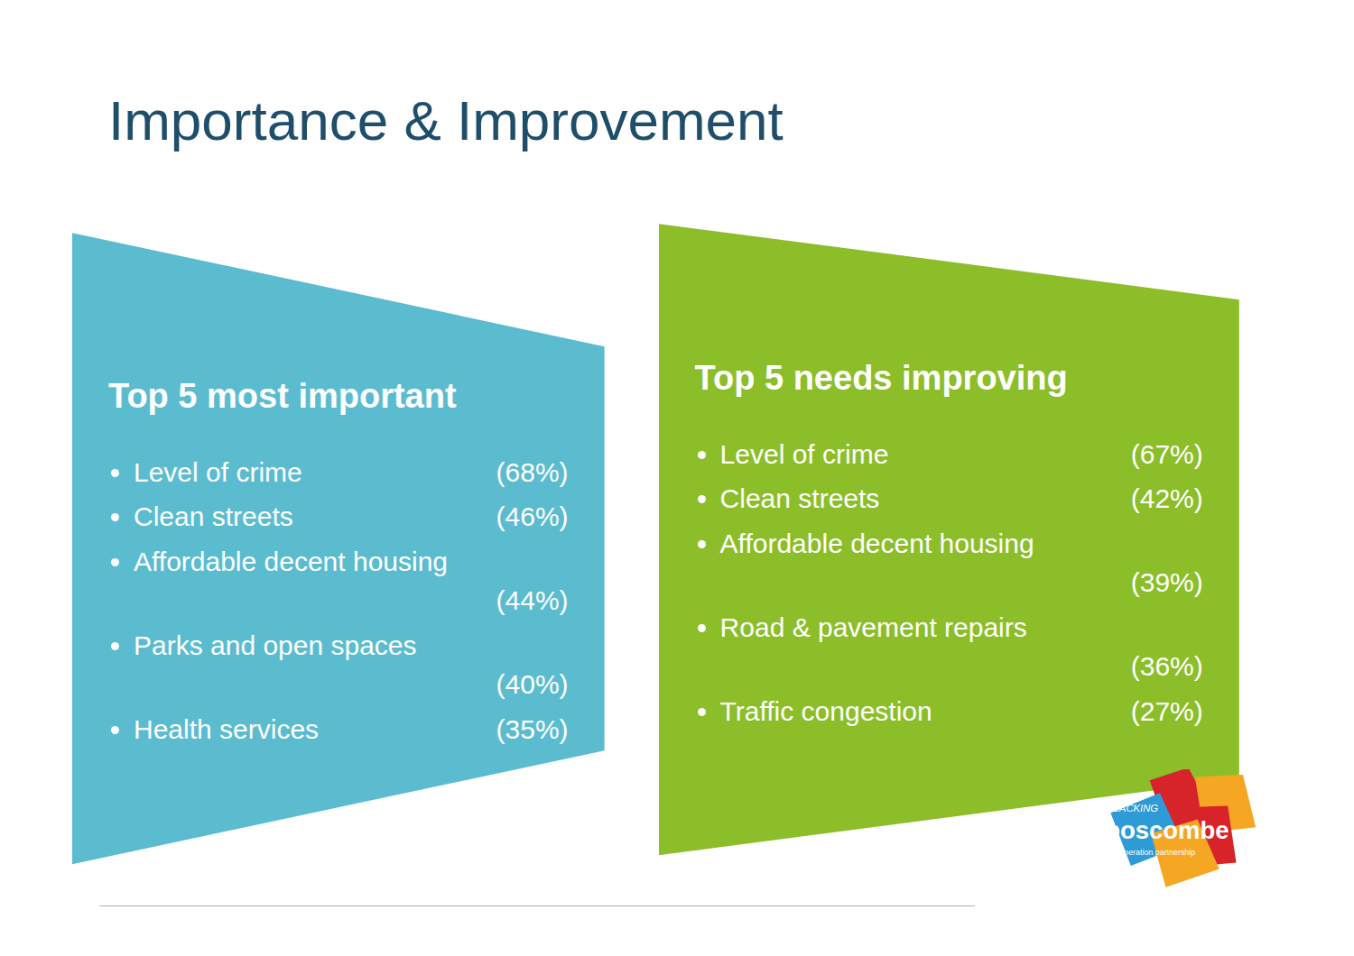Importance & Improvement
Top 5 most important
Level of crime(68%)
Clean streets(46%)
Affordable decent housing (44%)
Parks and open spaces (40%)
Health services(35%)
Top 5 needs improving
Level of crime(67%)
Clean streets(42%)
Affordable decent housing (39%)
Road & pavement repairs (36%)
Traffic congestion(27%)
BACKING boscombe regeneration partnership